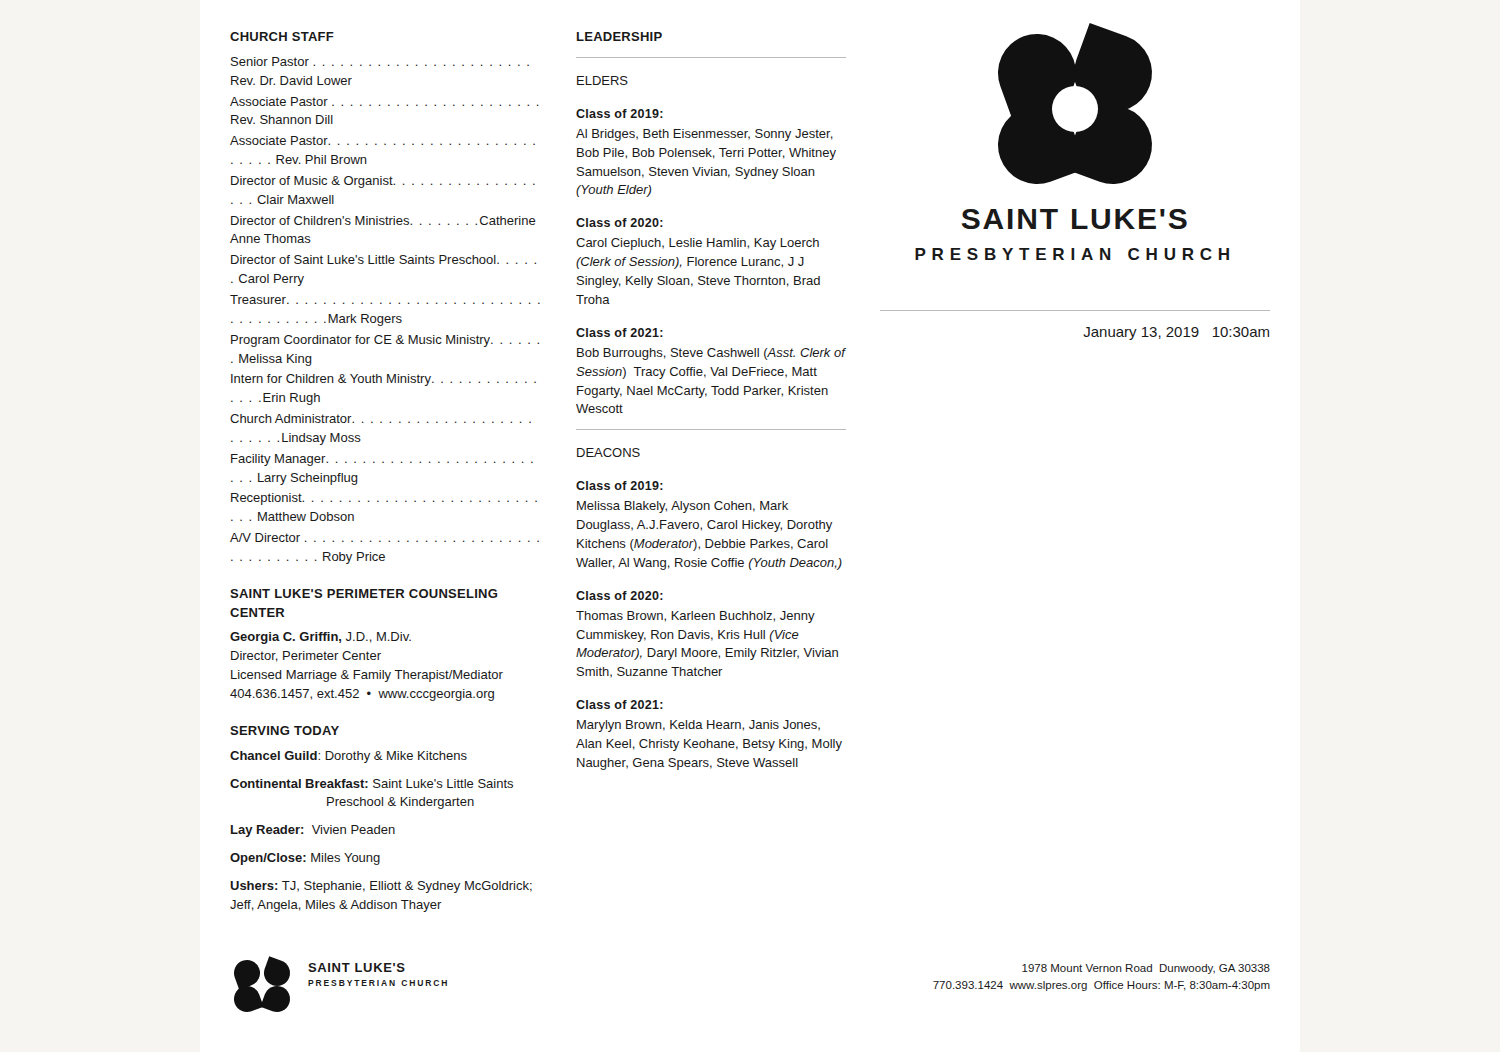CHURCH STAFF
Senior Pastor . . . . . . . . . . . . . . . . . . . . . . . . Rev. Dr. David Lower
Associate Pastor . . . . . . . . . . . . . . . . . . . . . . . Rev. Shannon Dill
Associate Pastor. . . . . . . . . . . . . . . . . . . . . . . . . . . . Rev. Phil Brown
Director of Music & Organist. . . . . . . . . . . . . . . . . . . Clair Maxwell
Director of Children's Ministries. . . . . . . . Catherine Anne Thomas
Director of Saint Luke's Little Saints Preschool. . . . . . Carol Perry
Treasurer. . . . . . . . . . . . . . . . . . . . . . . . . . . . . . . . . . . . . . . Mark Rogers
Program Coordinator for CE & Music Ministry. . . . . . . Melissa King
Intern for Children & Youth Ministry. . . . . . . . . . . . . . . . Erin Rugh
Church Administrator. . . . . . . . . . . . . . . . . . . . . . . . . . Lindsay Moss
Facility Manager. . . . . . . . . . . . . . . . . . . . . . . . . . Larry Scheinpflug
Receptionist. . . . . . . . . . . . . . . . . . . . . . . . . . . . . Matthew Dobson
A/V Director . . . . . . . . . . . . . . . . . . . . . . . . . . . . . . . . . . . . Roby Price
SAINT LUKE'S PERIMETER COUNSELING CENTER
Georgia C. Griffin, J.D., M.Div.
Director, Perimeter Center
Licensed Marriage & Family Therapist/Mediator
404.636.1457, ext.452 • www.cccgeorgia.org
SERVING TODAY
Chancel Guild: Dorothy & Mike Kitchens
Continental Breakfast: Saint Luke's Little Saints
Preschool & Kindergarten
Lay Reader: Vivien Peaden
Open/Close: Miles Young
Ushers: TJ, Stephanie, Elliott & Sydney McGoldrick; Jeff, Angela, Miles & Addison Thayer
LEADERSHIP
ELDERS
Class of 2019:
Al Bridges, Beth Eisenmesser, Sonny Jester, Bob Pile, Bob Polensek, Terri Potter, Whitney Samuelson, Steven Vivian, Sydney Sloan (Youth Elder)
Class of 2020:
Carol Ciepluch, Leslie Hamlin, Kay Loerch (Clerk of Session), Florence Luranc, J J Singley, Kelly Sloan, Steve Thornton, Brad Troha
Class of 2021:
Bob Burroughs, Steve Cashwell (Asst. Clerk of Session) Tracy Coffie, Val DeFriece, Matt Fogarty, Nael McCarty, Todd Parker, Kristen Wescott
DEACONS
Class of 2019:
Melissa Blakely, Alyson Cohen, Mark Douglass, A.J.Favero, Carol Hickey, Dorothy Kitchens (Moderator), Debbie Parkes, Carol Waller, Al Wang, Rosie Coffie (Youth Deacon,)
Class of 2020:
Thomas Brown, Karleen Buchholz, Jenny Cummiskey, Ron Davis, Kris Hull (Vice Moderator), Daryl Moore, Emily Ritzler, Vivian Smith, Suzanne Thatcher
Class of 2021:
Marylyn Brown, Kelda Hearn, Janis Jones, Alan Keel, Christy Keohane, Betsy King, Molly Naugher, Gena Spears, Steve Wassell
SAINT LUKE'S PRESBYTERIAN CHURCH
January 13, 2019 10:30am
SAINT LUKE'S PRESBYTERIAN CHURCH
1978 Mount Vernon Road Dunwoody, GA 30338
770.393.1424 www.slpres.org Office Hours: M-F, 8:30am-4:30pm